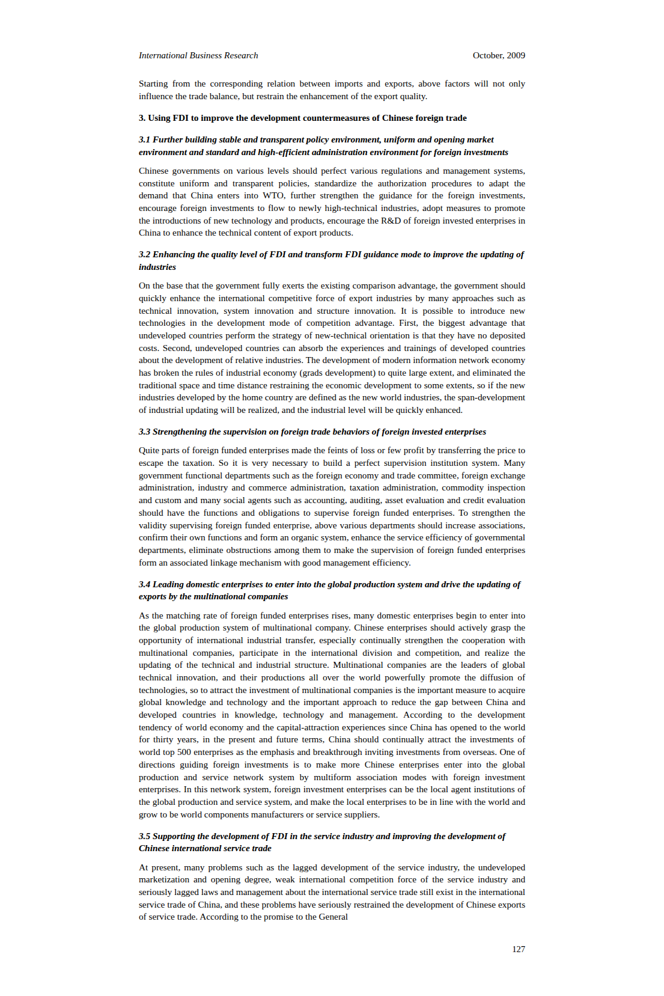International Business Research October, 2009
Starting from the corresponding relation between imports and exports, above factors will not only influence the trade balance, but restrain the enhancement of the export quality.
3. Using FDI to improve the development countermeasures of Chinese foreign trade
3.1 Further building stable and transparent policy environment, uniform and opening market environment and standard and high-efficient administration environment for foreign investments
Chinese governments on various levels should perfect various regulations and management systems, constitute uniform and transparent policies, standardize the authorization procedures to adapt the demand that China enters into WTO, further strengthen the guidance for the foreign investments, encourage foreign investments to flow to newly high-technical industries, adopt measures to promote the introductions of new technology and products, encourage the R&D of foreign invested enterprises in China to enhance the technical content of export products.
3.2 Enhancing the quality level of FDI and transform FDI guidance mode to improve the updating of industries
On the base that the government fully exerts the existing comparison advantage, the government should quickly enhance the international competitive force of export industries by many approaches such as technical innovation, system innovation and structure innovation. It is possible to introduce new technologies in the development mode of competition advantage. First, the biggest advantage that undeveloped countries perform the strategy of new-technical orientation is that they have no deposited costs. Second, undeveloped countries can absorb the experiences and trainings of developed countries about the development of relative industries. The development of modern information network economy has broken the rules of industrial economy (grads development) to quite large extent, and eliminated the traditional space and time distance restraining the economic development to some extents, so if the new industries developed by the home country are defined as the new world industries, the span-development of industrial updating will be realized, and the industrial level will be quickly enhanced.
3.3 Strengthening the supervision on foreign trade behaviors of foreign invested enterprises
Quite parts of foreign funded enterprises made the feints of loss or few profit by transferring the price to escape the taxation. So it is very necessary to build a perfect supervision institution system. Many government functional departments such as the foreign economy and trade committee, foreign exchange administration, industry and commerce administration, taxation administration, commodity inspection and custom and many social agents such as accounting, auditing, asset evaluation and credit evaluation should have the functions and obligations to supervise foreign funded enterprises. To strengthen the validity supervising foreign funded enterprise, above various departments should increase associations, confirm their own functions and form an organic system, enhance the service efficiency of governmental departments, eliminate obstructions among them to make the supervision of foreign funded enterprises form an associated linkage mechanism with good management efficiency.
3.4 Leading domestic enterprises to enter into the global production system and drive the updating of exports by the multinational companies
As the matching rate of foreign funded enterprises rises, many domestic enterprises begin to enter into the global production system of multinational company. Chinese enterprises should actively grasp the opportunity of international industrial transfer, especially continually strengthen the cooperation with multinational companies, participate in the international division and competition, and realize the updating of the technical and industrial structure. Multinational companies are the leaders of global technical innovation, and their productions all over the world powerfully promote the diffusion of technologies, so to attract the investment of multinational companies is the important measure to acquire global knowledge and technology and the important approach to reduce the gap between China and developed countries in knowledge, technology and management. According to the development tendency of world economy and the capital-attraction experiences since China has opened to the world for thirty years, in the present and future terms, China should continually attract the investments of world top 500 enterprises as the emphasis and breakthrough inviting investments from overseas. One of directions guiding foreign investments is to make more Chinese enterprises enter into the global production and service network system by multiform association modes with foreign investment enterprises. In this network system, foreign investment enterprises can be the local agent institutions of the global production and service system, and make the local enterprises to be in line with the world and grow to be world components manufacturers or service suppliers.
3.5 Supporting the development of FDI in the service industry and improving the development of Chinese international service trade
At present, many problems such as the lagged development of the service industry, the undeveloped marketization and opening degree, weak international competition force of the service industry and seriously lagged laws and management about the international service trade still exist in the international service trade of China, and these problems have seriously restrained the development of Chinese exports of service trade. According to the promise to the General
127